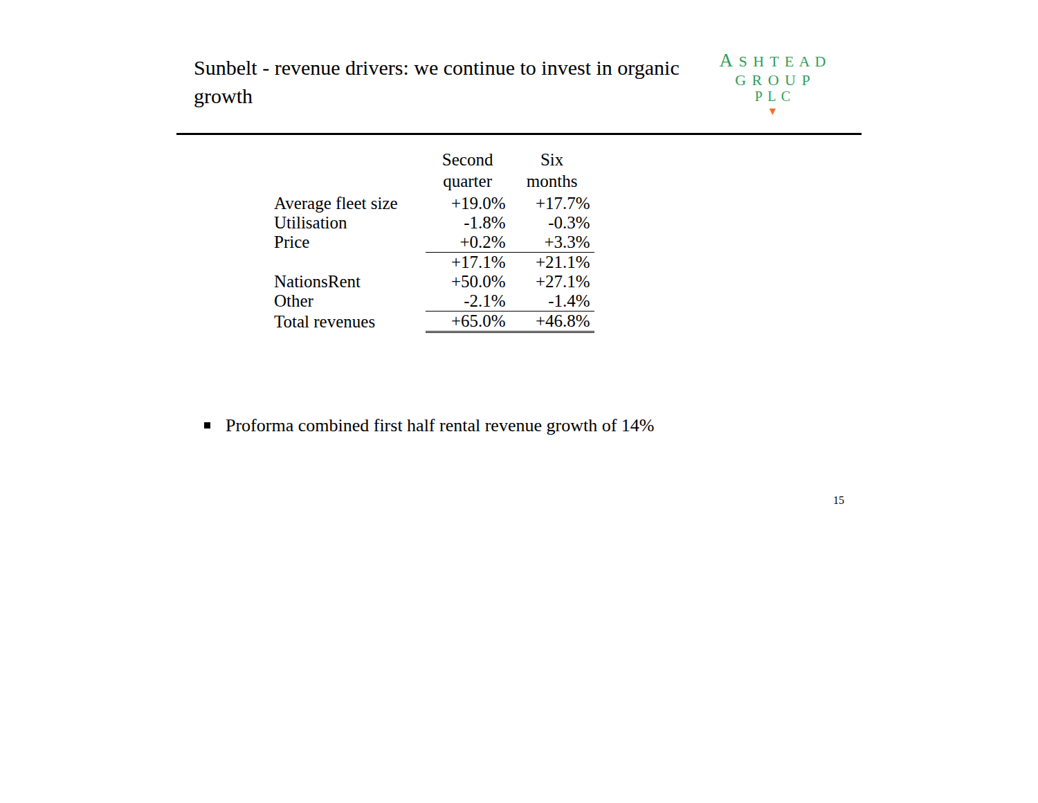Sunbelt - revenue drivers: we continue to invest in organic growth
A S H T E A D
G R O U P
P L C
▼
| | Second quarter | Six months |
| Average fleet size | +19.0% | +17.7% |
| Utilisation | -1.8% | -0.3% |
| Price | +0.2% | +3.3% |
| | +17.1% | +21.1% |
| NationsRent | +50.0% | +27.1% |
| Other | -2.1% | -1.4% |
| Total revenues | +65.0% | +46.8% |
Proforma combined first half rental revenue growth of 14%
15